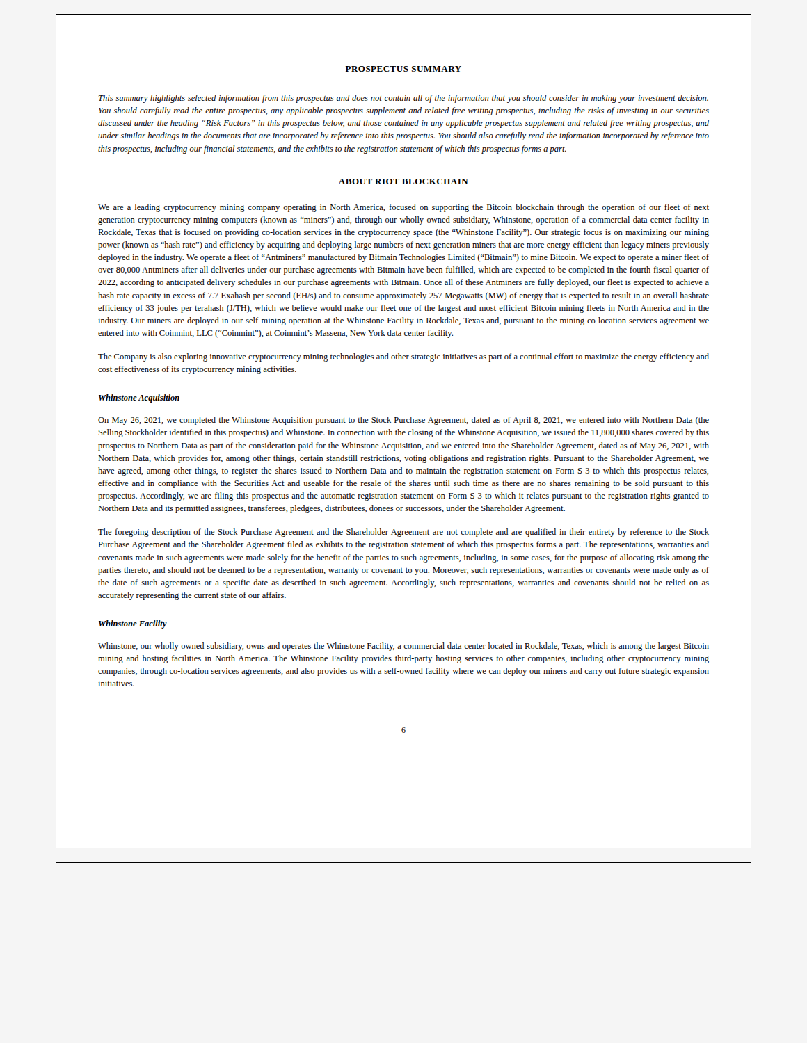PROSPECTUS SUMMARY
This summary highlights selected information from this prospectus and does not contain all of the information that you should consider in making your investment decision. You should carefully read the entire prospectus, any applicable prospectus supplement and related free writing prospectus, including the risks of investing in our securities discussed under the heading “Risk Factors” in this prospectus below, and those contained in any applicable prospectus supplement and related free writing prospectus, and under similar headings in the documents that are incorporated by reference into this prospectus. You should also carefully read the information incorporated by reference into this prospectus, including our financial statements, and the exhibits to the registration statement of which this prospectus forms a part.
ABOUT RIOT BLOCKCHAIN
We are a leading cryptocurrency mining company operating in North America, focused on supporting the Bitcoin blockchain through the operation of our fleet of next generation cryptocurrency mining computers (known as “miners”) and, through our wholly owned subsidiary, Whinstone, operation of a commercial data center facility in Rockdale, Texas that is focused on providing co-location services in the cryptocurrency space (the “Whinstone Facility”). Our strategic focus is on maximizing our mining power (known as “hash rate”) and efficiency by acquiring and deploying large numbers of next-generation miners that are more energy-efficient than legacy miners previously deployed in the industry. We operate a fleet of “Antminers” manufactured by Bitmain Technologies Limited (“Bitmain”) to mine Bitcoin. We expect to operate a miner fleet of over 80,000 Antminers after all deliveries under our purchase agreements with Bitmain have been fulfilled, which are expected to be completed in the fourth fiscal quarter of 2022, according to anticipated delivery schedules in our purchase agreements with Bitmain. Once all of these Antminers are fully deployed, our fleet is expected to achieve a hash rate capacity in excess of 7.7 Exahash per second (EH/s) and to consume approximately 257 Megawatts (MW) of energy that is expected to result in an overall hashrate efficiency of 33 joules per terahash (J/TH), which we believe would make our fleet one of the largest and most efficient Bitcoin mining fleets in North America and in the industry. Our miners are deployed in our self-mining operation at the Whinstone Facility in Rockdale, Texas and, pursuant to the mining co-location services agreement we entered into with Coinmint, LLC (“Coinmint”), at Coinmint’s Massena, New York data center facility.
The Company is also exploring innovative cryptocurrency mining technologies and other strategic initiatives as part of a continual effort to maximize the energy efficiency and cost effectiveness of its cryptocurrency mining activities.
Whinstone Acquisition
On May 26, 2021, we completed the Whinstone Acquisition pursuant to the Stock Purchase Agreement, dated as of April 8, 2021, we entered into with Northern Data (the Selling Stockholder identified in this prospectus) and Whinstone. In connection with the closing of the Whinstone Acquisition, we issued the 11,800,000 shares covered by this prospectus to Northern Data as part of the consideration paid for the Whinstone Acquisition, and we entered into the Shareholder Agreement, dated as of May 26, 2021, with Northern Data, which provides for, among other things, certain standstill restrictions, voting obligations and registration rights. Pursuant to the Shareholder Agreement, we have agreed, among other things, to register the shares issued to Northern Data and to maintain the registration statement on Form S-3 to which this prospectus relates, effective and in compliance with the Securities Act and useable for the resale of the shares until such time as there are no shares remaining to be sold pursuant to this prospectus. Accordingly, we are filing this prospectus and the automatic registration statement on Form S-3 to which it relates pursuant to the registration rights granted to Northern Data and its permitted assignees, transferees, pledgees, distributees, donees or successors, under the Shareholder Agreement.
The foregoing description of the Stock Purchase Agreement and the Shareholder Agreement are not complete and are qualified in their entirety by reference to the Stock Purchase Agreement and the Shareholder Agreement filed as exhibits to the registration statement of which this prospectus forms a part. The representations, warranties and covenants made in such agreements were made solely for the benefit of the parties to such agreements, including, in some cases, for the purpose of allocating risk among the parties thereto, and should not be deemed to be a representation, warranty or covenant to you. Moreover, such representations, warranties or covenants were made only as of the date of such agreements or a specific date as described in such agreement. Accordingly, such representations, warranties and covenants should not be relied on as accurately representing the current state of our affairs.
Whinstone Facility
Whinstone, our wholly owned subsidiary, owns and operates the Whinstone Facility, a commercial data center located in Rockdale, Texas, which is among the largest Bitcoin mining and hosting facilities in North America. The Whinstone Facility provides third-party hosting services to other companies, including other cryptocurrency mining companies, through co-location services agreements, and also provides us with a self-owned facility where we can deploy our miners and carry out future strategic expansion initiatives.
6